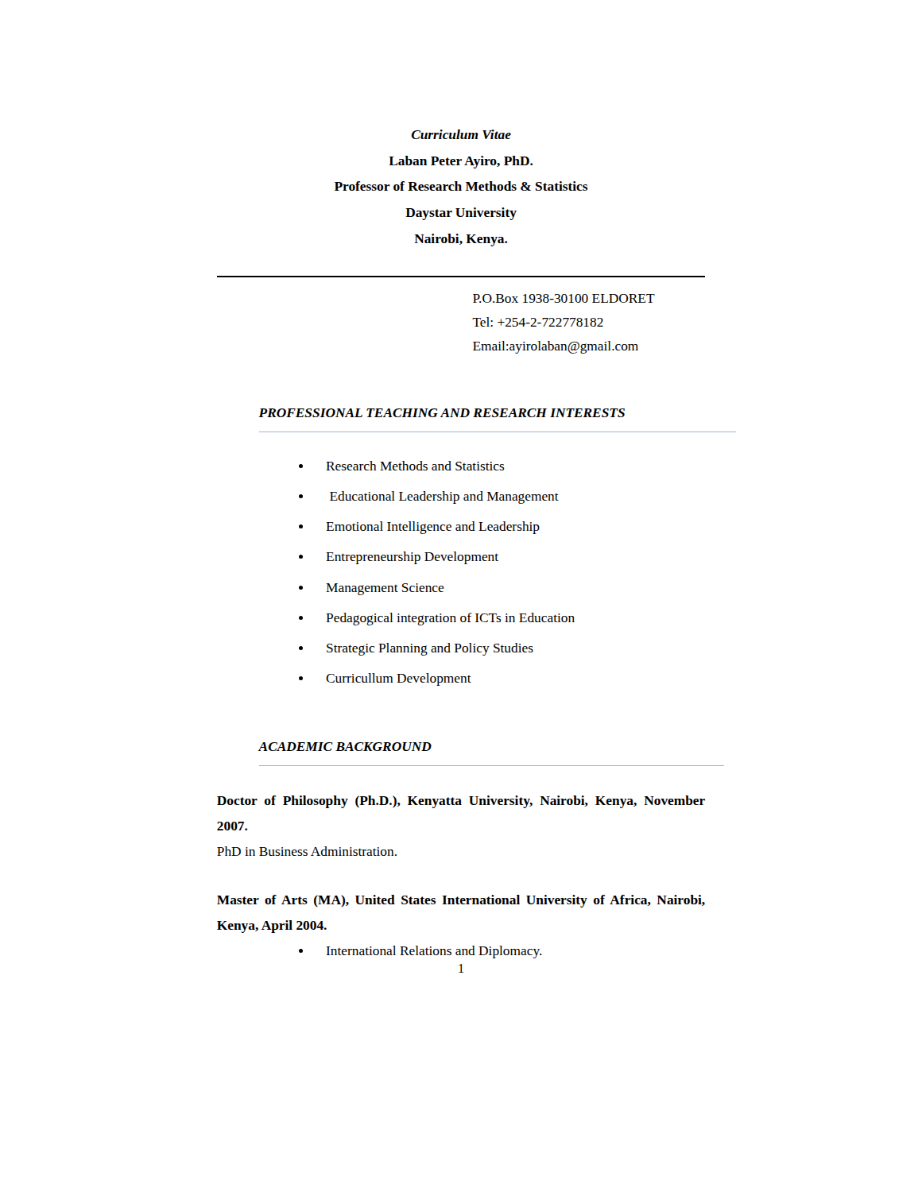Curriculum Vitae
Laban Peter Ayiro, PhD.
Professor of Research Methods & Statistics
Daystar University
Nairobi, Kenya.
P.O.Box 1938-30100 ELDORET
Tel: +254-2-722778182
Email:ayirolaban@gmail.com
PROFESSIONAL TEACHING AND RESEARCH INTERESTS
Research Methods and Statistics
Educational Leadership and Management
Emotional Intelligence and Leadership
Entrepreneurship Development
Management Science
Pedagogical integration of ICTs in Education
Strategic Planning and Policy Studies
Curricullum Development
ACADEMIC BACKGROUND
Doctor of Philosophy (Ph.D.), Kenyatta University, Nairobi, Kenya, November 2007.
PhD in Business Administration.
Master of Arts (MA), United States International University of Africa, Nairobi, Kenya, April 2004.
International Relations and Diplomacy.
1